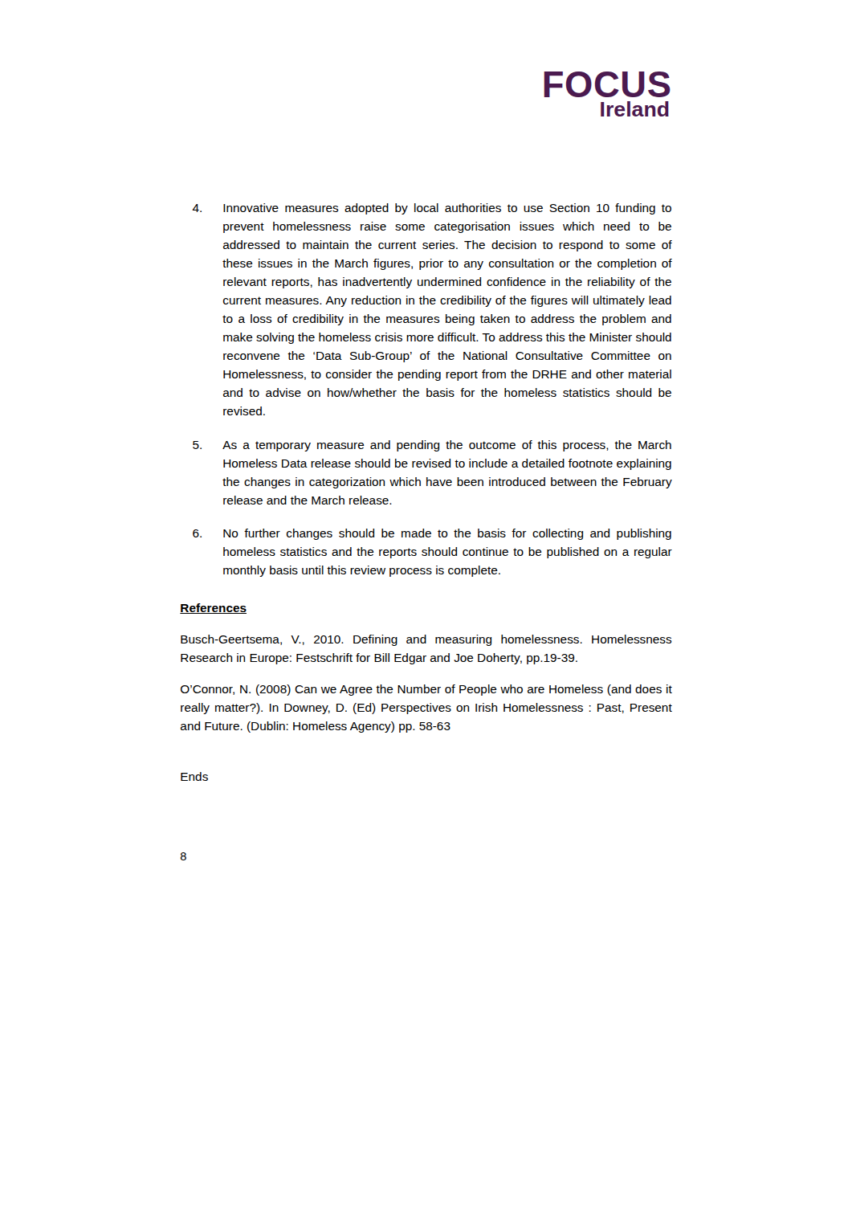FOCUS Ireland
4. Innovative measures adopted by local authorities to use Section 10 funding to prevent homelessness raise some categorisation issues which need to be addressed to maintain the current series. The decision to respond to some of these issues in the March figures, prior to any consultation or the completion of relevant reports, has inadvertently undermined confidence in the reliability of the current measures. Any reduction in the credibility of the figures will ultimately lead to a loss of credibility in the measures being taken to address the problem and make solving the homeless crisis more difficult. To address this the Minister should reconvene the ‘Data Sub-Group’ of the National Consultative Committee on Homelessness, to consider the pending report from the DRHE and other material and to advise on how/whether the basis for the homeless statistics should be revised.
5. As a temporary measure and pending the outcome of this process, the March Homeless Data release should be revised to include a detailed footnote explaining the changes in categorization which have been introduced between the February release and the March release.
6. No further changes should be made to the basis for collecting and publishing homeless statistics and the reports should continue to be published on a regular monthly basis until this review process is complete.
References
Busch-Geertsema, V., 2010. Defining and measuring homelessness. Homelessness Research in Europe: Festschrift for Bill Edgar and Joe Doherty, pp.19-39.
O’Connor, N. (2008) Can we Agree the Number of People who are Homeless (and does it really matter?). In Downey, D. (Ed) Perspectives on Irish Homelessness : Past, Present and Future. (Dublin: Homeless Agency) pp. 58-63
Ends
8